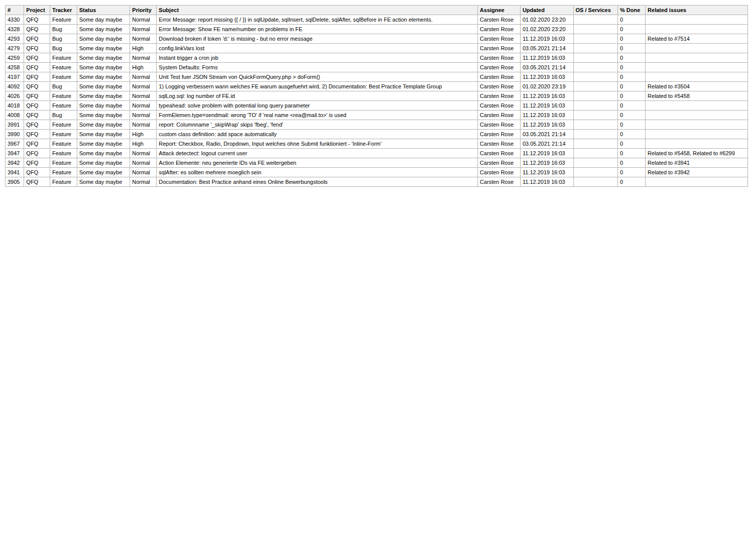| # | Project | Tracker | Status | Priority | Subject | Assignee | Updated | OS / Services | % Done | Related issues |
| --- | --- | --- | --- | --- | --- | --- | --- | --- | --- | --- |
| 4330 | QFQ | Feature | Some day maybe | Normal | Error Message: report missing {{ / }} in sqlUpdate, sqlInsert, sqlDelete, sqlAfter, sqlBefore in FE action elements. | Carsten Rose | 01.02.2020 23:20 | | 0 | |
| 4328 | QFQ | Bug | Some day maybe | Normal | Error Message: Show FE name/number on problems in FE | Carsten Rose | 01.02.2020 23:20 | | 0 | |
| 4293 | QFQ | Bug | Some day maybe | Normal | Download broken if token 'd:' is missing - but no error message | Carsten Rose | 11.12.2019 16:03 | | 0 | Related to #7514 |
| 4279 | QFQ | Bug | Some day maybe | High | config.linkVars lost | Carsten Rose | 03.05.2021 21:14 | | 0 | |
| 4259 | QFQ | Feature | Some day maybe | Normal | Instant trigger a cron job | Carsten Rose | 11.12.2019 16:03 | | 0 | |
| 4258 | QFQ | Feature | Some day maybe | High | System Defaults: Forms | Carsten Rose | 03.05.2021 21:14 | | 0 | |
| 4197 | QFQ | Feature | Some day maybe | Normal | Unit Test fuer JSON Stream von QuickFormQuery.php > doForm() | Carsten Rose | 11.12.2019 16:03 | | 0 | |
| 4092 | QFQ | Bug | Some day maybe | Normal | 1) Logging verbessern wann welches FE warum ausgefuehrt wird, 2) Documentation: Best Practice Template Group | Carsten Rose | 01.02.2020 23:19 | | 0 | Related to #3504 |
| 4026 | QFQ | Feature | Some day maybe | Normal | sqlLog.sql: log number of FE.id | Carsten Rose | 11.12.2019 16:03 | | 0 | Related to #5458 |
| 4018 | QFQ | Feature | Some day maybe | Normal | typeahead: solve problem with potential long query parameter | Carsten Rose | 11.12.2019 16:03 | | 0 | |
| 4008 | QFQ | Bug | Some day maybe | Normal | FormElemen.type=sendmail: wrong 'TO' if 'real name <rea@mail.to>' is used | Carsten Rose | 11.12.2019 16:03 | | 0 | |
| 3991 | QFQ | Feature | Some day maybe | Normal | report: Columnname '_skipWrap' skips 'fbeg', 'fend' | Carsten Rose | 11.12.2019 16:03 | | 0 | |
| 3990 | QFQ | Feature | Some day maybe | High | custom class definition: add space automatically | Carsten Rose | 03.05.2021 21:14 | | 0 | |
| 3967 | QFQ | Feature | Some day maybe | High | Report: Checkbox, Radio, Dropdown, Input welches ohne Submit funktioniert - 'Inline-Form' | Carsten Rose | 03.05.2021 21:14 | | 0 | |
| 3947 | QFQ | Feature | Some day maybe | Normal | Attack detectect: logout current user | Carsten Rose | 11.12.2019 16:03 | | 0 | Related to #5458, Related to #6299 |
| 3942 | QFQ | Feature | Some day maybe | Normal | Action Elemente: neu generierte IDs via FE weitergeben | Carsten Rose | 11.12.2019 16:03 | | 0 | Related to #3941 |
| 3941 | QFQ | Feature | Some day maybe | Normal | sqlAfter: es sollten mehrere moeglich sein | Carsten Rose | 11.12.2019 16:03 | | 0 | Related to #3942 |
| 3905 | QFQ | Feature | Some day maybe | Normal | Documentation: Best Practice anhand eines Online Bewerbungstools | Carsten Rose | 11.12.2019 16:03 | | 0 | |